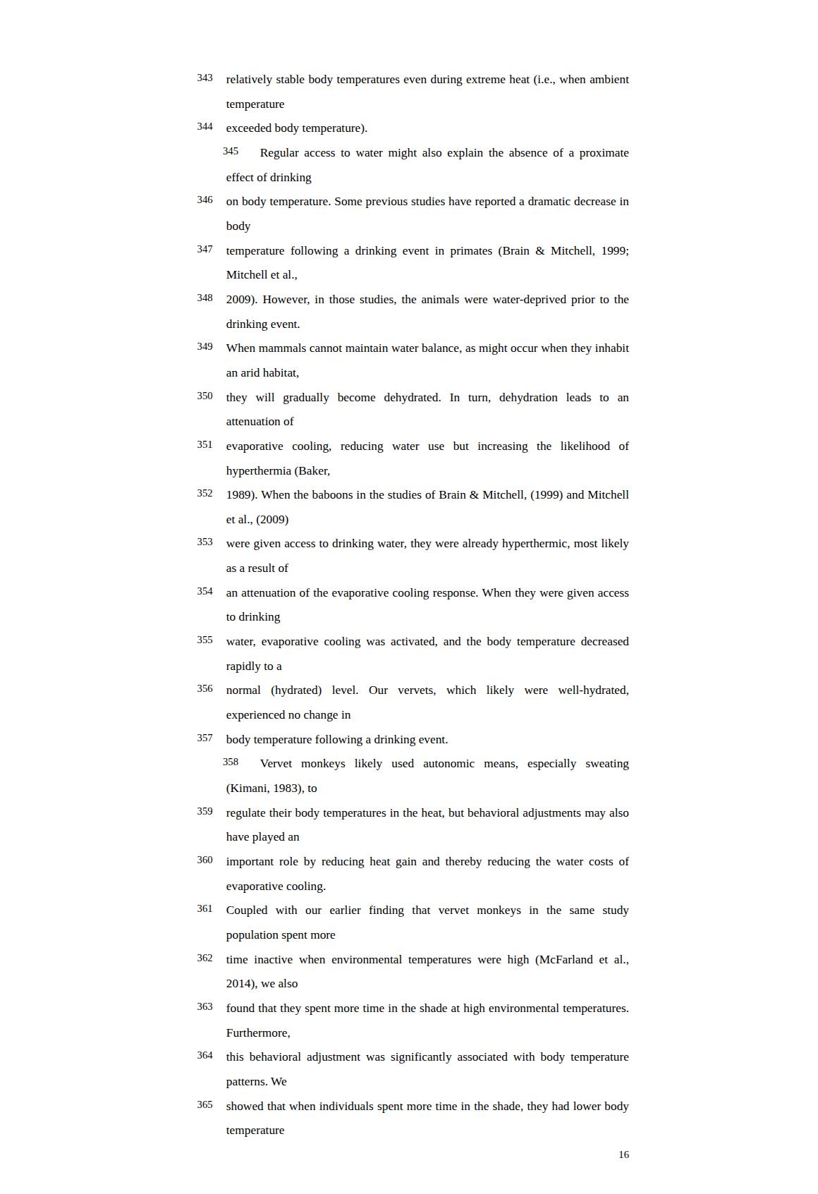relatively stable body temperatures even during extreme heat (i.e., when ambient temperature
exceeded body temperature).
Regular access to water might also explain the absence of a proximate effect of drinking
on body temperature. Some previous studies have reported a dramatic decrease in body
temperature following a drinking event in primates (Brain & Mitchell, 1999; Mitchell et al.,
2009). However, in those studies, the animals were water-deprived prior to the drinking event.
When mammals cannot maintain water balance, as might occur when they inhabit an arid habitat,
they will gradually become dehydrated. In turn, dehydration leads to an attenuation of
evaporative cooling, reducing water use but increasing the likelihood of hyperthermia (Baker,
1989). When the baboons in the studies of Brain & Mitchell, (1999) and Mitchell et al., (2009)
were given access to drinking water, they were already hyperthermic, most likely as a result of
an attenuation of the evaporative cooling response. When they were given access to drinking
water, evaporative cooling was activated, and the body temperature decreased rapidly to a
normal (hydrated) level. Our vervets, which likely were well-hydrated, experienced no change in
body temperature following a drinking event.
Vervet monkeys likely used autonomic means, especially sweating (Kimani, 1983), to
regulate their body temperatures in the heat, but behavioral adjustments may also have played an
important role by reducing heat gain and thereby reducing the water costs of evaporative cooling.
Coupled with our earlier finding that vervet monkeys in the same study population spent more
time inactive when environmental temperatures were high (McFarland et al., 2014), we also
found that they spent more time in the shade at high environmental temperatures. Furthermore,
this behavioral adjustment was significantly associated with body temperature patterns. We
showed that when individuals spent more time in the shade, they had lower body temperature
16